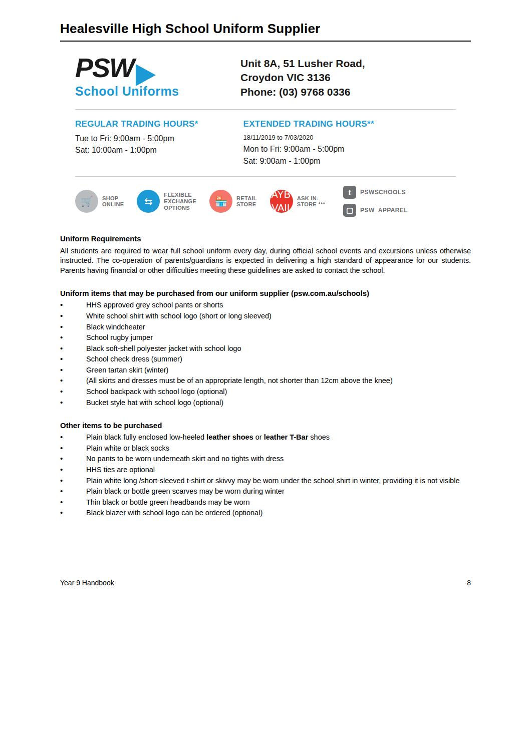Healesville High School Uniform Supplier
PSW
School Uniforms
Unit 8A, 51 Lusher Road,
Croydon VIC 3136
Phone: (03) 9768 0336
REGULAR TRADING HOURS*
Tue to Fri: 9:00am - 5:00pm
Sat: 10:00am - 1:00pm
EXTENDED TRADING HOURS**
18/11/2019 to 7/03/2020
Mon to Fri: 9:00am - 5:00pm
Sat: 9:00am - 1:00pm
🛒
SHOP
ONLINE
⇆
FLEXIBLE
EXCHANGE
OPTIONS
🏪
RETAIL
STORE
LAYBY
AVAIL
ASK IN-
STORE ***
f
PSWSCHOOLS
▢
PSW_APPAREL
Uniform Requirements
All students are required to wear full school uniform every day, during official school events and excursions unless otherwise instructed. The co-operation of parents/guardians is expected in delivering a high standard of appearance for our students. Parents having financial or other difficulties meeting these guidelines are asked to contact the school.
Uniform items that may be purchased from our uniform supplier (psw.com.au/schools)
HHS approved grey school pants or shorts
White school shirt with school logo (short or long sleeved)
Black windcheater
School rugby jumper
Black soft-shell polyester jacket with school logo
School check dress (summer)
Green tartan skirt (winter)
(All skirts and dresses must be of an appropriate length, not shorter than 12cm above the knee)
School backpack with school logo (optional)
Bucket style hat with school logo (optional)
Other items to be purchased
Plain black fully enclosed low-heeled leather shoes or leather T-Bar shoes
Plain white or black socks
No pants to be worn underneath skirt and no tights with dress
HHS ties are optional
Plain white long /short-sleeved t-shirt or skivvy may be worn under the school shirt in winter, providing it is not visible
Plain black or bottle green scarves may be worn during winter
Thin black or bottle green headbands may be worn
Black blazer with school logo can be ordered (optional)
Year 9 Handbook 8